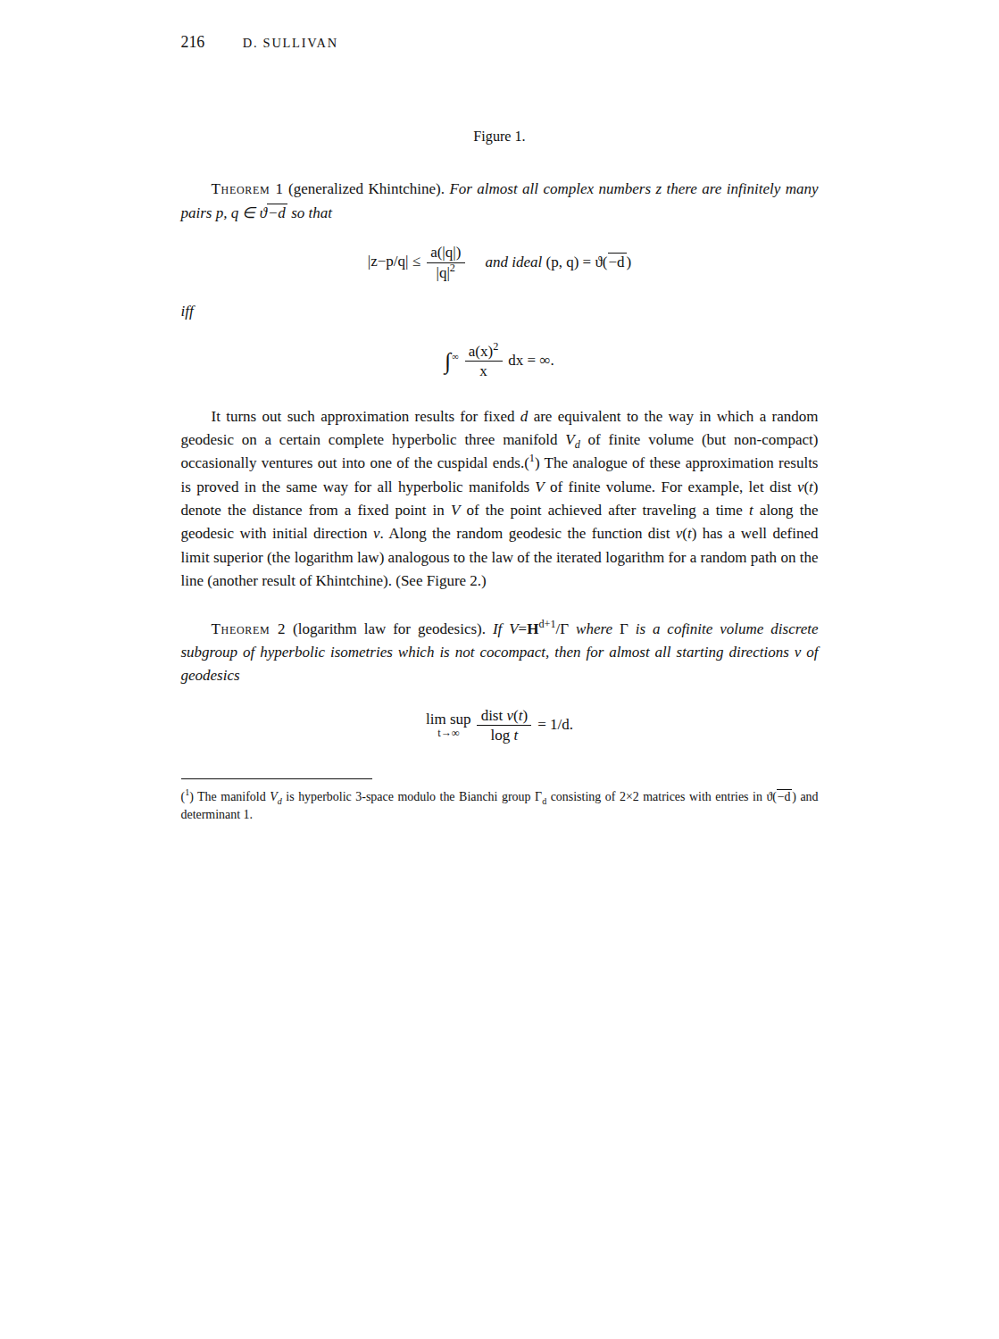216 D. SULLIVAN
Figure 1.
Theorem 1 (generalized Khintchine). For almost all complex numbers z there are infinitely many pairs p, q ∈ ϑ−d so that
|z−p/q| ≤ a(|q|) |q|2 and ideal (p, q) = ϑ(−d)
iff
∫∞ a(x)2 x dx = ∞.
It turns out such approximation results for fixed d are equivalent to the way in which a random geodesic on a certain complete hyperbolic three manifold Vd of finite volume (but non-compact) occasionally ventures out into one of the cuspidal ends.(1) The analogue of these approximation results is proved in the same way for all hyperbolic manifolds V of finite volume. For example, let dist v(t) denote the distance from a fixed point in V of the point achieved after traveling a time t along the geodesic with initial direction v. Along the random geodesic the function dist v(t) has a well defined limit superior (the logarithm law) analogous to the law of the iterated logarithm for a random path on the line (another result of Khintchine). (See Figure 2.)
Theorem 2 (logarithm law for geodesics). If V=Hd+1/Γ where Γ is a cofinite volume discrete subgroup of hyperbolic isometries which is not cocompact, then for almost all starting directions v of geodesics
lim sup t→∞ dist v(t) log t = 1/d.
(1) The manifold Vd is hyperbolic 3-space modulo the Bianchi group Γd consisting of 2×2 matrices with entries in ϑ(−d) and determinant 1.